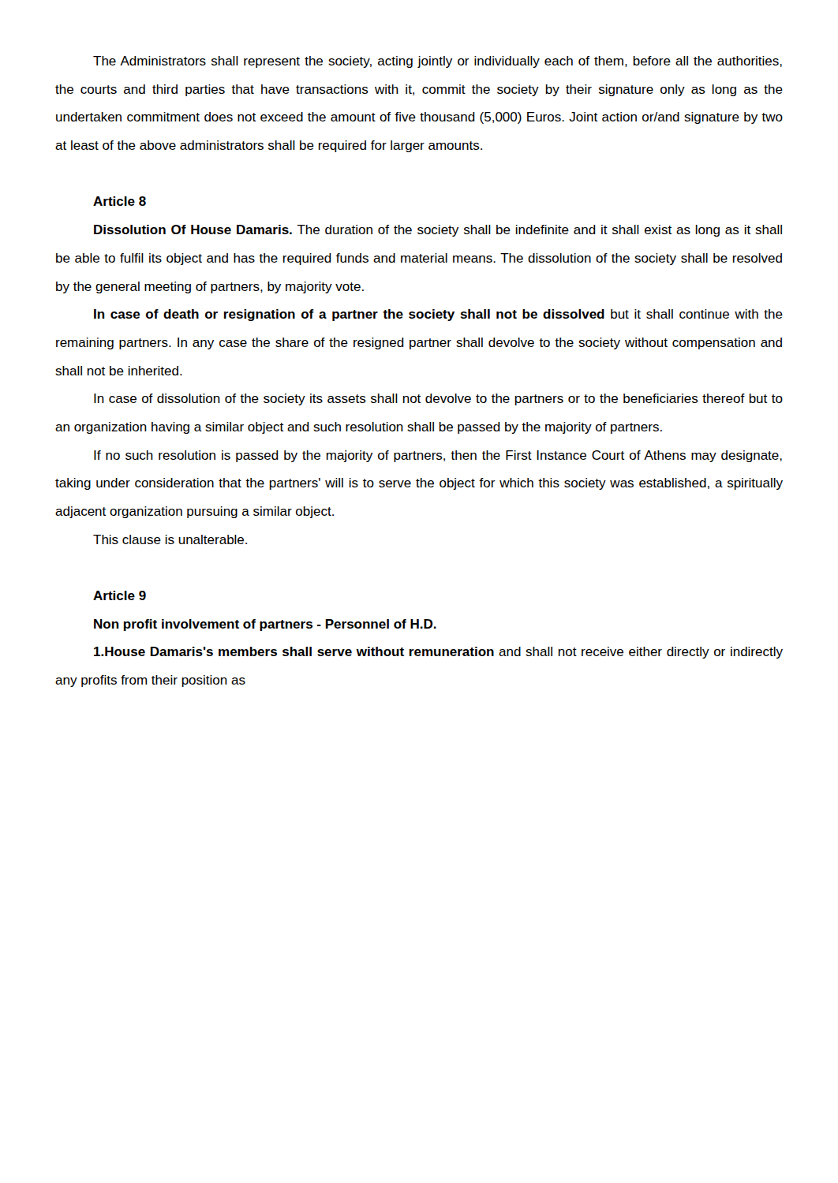The Administrators shall represent the society, acting jointly or individually each of them, before all the authorities, the courts and third parties that have transactions with it, commit the society by their signature only as long as the undertaken commitment does not exceed the amount of five thousand (5,000) Euros. Joint action or/and signature by two at least of the above administrators shall be required for larger amounts.
Article 8
Dissolution Of House Damaris. The duration of the society shall be indefinite and it shall exist as long as it shall be able to fulfil its object and has the required funds and material means. The dissolution of the society shall be resolved by the general meeting of partners, by majority vote.
In case of death or resignation of a partner the society shall not be dissolved but it shall continue with the remaining partners. In any case the share of the resigned partner shall devolve to the society without compensation and shall not be inherited.
In case of dissolution of the society its assets shall not devolve to the partners or to the beneficiaries thereof but to an organization having a similar object and such resolution shall be passed by the majority of partners.
If no such resolution is passed by the majority of partners, then the First Instance Court of Athens may designate, taking under consideration that the partners' will is to serve the object for which this society was established, a spiritually adjacent organization pursuing a similar object.
This clause is unalterable.
Article 9
Non profit involvement of partners - Personnel of H.D.
1.House Damaris's members shall serve without remuneration and shall not receive either directly or indirectly any profits from their position as